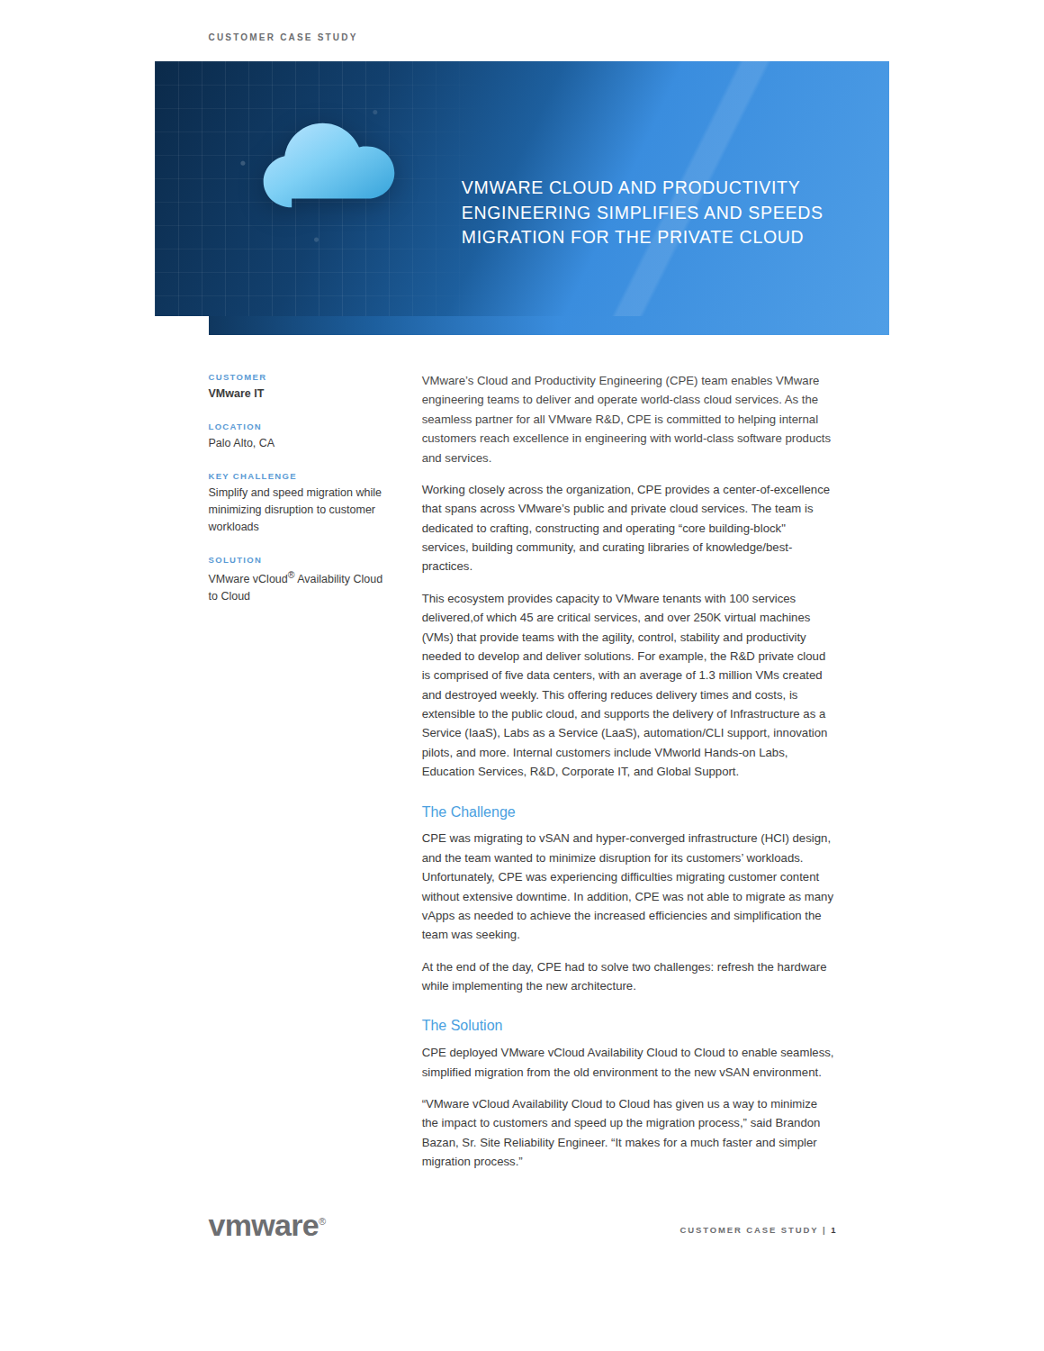Customer Case Study
VMware Cloud and Productivity Engineering Simplifies and Speeds Migration for the Private Cloud
Customer
VMware IT
Location
Palo Alto, CA
Key Challenge
Simplify and speed migration while minimizing disruption to customer workloads
Solution
VMware vCloud® Availability Cloud to Cloud
VMware’s Cloud and Productivity Engineering (CPE) team enables VMware engineering teams to deliver and operate world-class cloud services. As the seamless partner for all VMware R&D, CPE is committed to helping internal customers reach excellence in engineering with world-class software products and services.
Working closely across the organization, CPE provides a center-of-excellence that spans across VMware’s public and private cloud services. The team is dedicated to crafting, constructing and operating “core building-block" services, building community, and curating libraries of knowledge/best-practices.
This ecosystem provides capacity to VMware tenants with 100 services delivered,of which 45 are critical services, and over 250K virtual machines (VMs) that provide teams with the agility, control, stability and productivity needed to develop and deliver solutions. For example, the R&D private cloud is comprised of five data centers, with an average of 1.3 million VMs created and destroyed weekly. This offering reduces delivery times and costs, is extensible to the public cloud, and supports the delivery of Infrastructure as a Service (IaaS), Labs as a Service (LaaS), automation/CLI support, innovation pilots, and more. Internal customers include VMworld Hands-on Labs, Education Services, R&D, Corporate IT, and Global Support.
The Challenge
CPE was migrating to vSAN and hyper-converged infrastructure (HCI) design, and the team wanted to minimize disruption for its customers’ workloads. Unfortunately, CPE was experiencing difficulties migrating customer content without extensive downtime. In addition, CPE was not able to migrate as many vApps as needed to achieve the increased efficiencies and simplification the team was seeking.
At the end of the day, CPE had to solve two challenges: refresh the hardware while implementing the new architecture.
The Solution
CPE deployed VMware vCloud Availability Cloud to Cloud to enable seamless, simplified migration from the old environment to the new vSAN environment.
“VMware vCloud Availability Cloud to Cloud has given us a way to minimize the impact to customers and speed up the migration process,” said Brandon Bazan, Sr. Site Reliability Engineer. “It makes for a much faster and simpler migration process.”
vmware®
Customer Case Study | 1